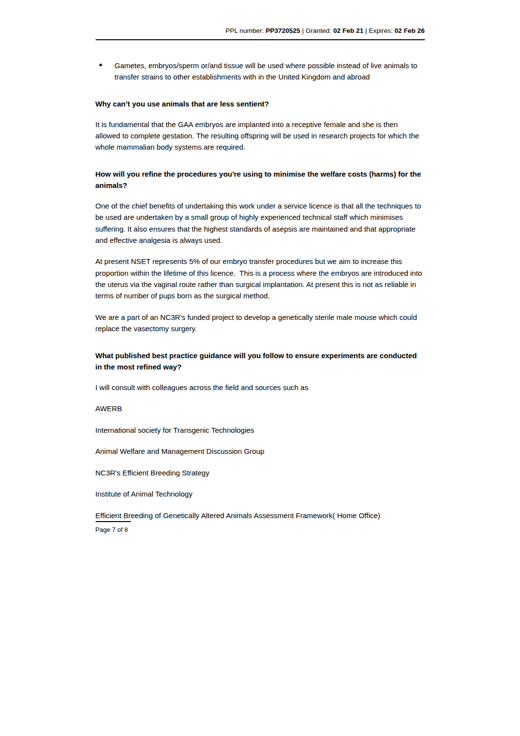PPL number: PP3720525 | Granted: 02 Feb 21 | Expires: 02 Feb 26
Gametes, embryos/sperm or/and tissue will be used where possible instead of live animals to transfer strains to other establishments with in the United Kingdom and abroad
Why can’t you use animals that are less sentient?
It is fundamental that the GAA embryos are implanted into a receptive female and she is then allowed to complete gestation. The resulting offspring will be used in research projects for which the whole mammalian body systems are required.
How will you refine the procedures you're using to minimise the welfare costs (harms) for the animals?
One of the chief benefits of undertaking this work under a service licence is that all the techniques to be used are undertaken by a small group of highly experienced technical staff which minimises suffering. It also ensures that the highest standards of asepsis are maintained and that appropriate and effective analgesia is always used.
At present NSET represents 5% of our embryo transfer procedures but we aim to increase this proportion within the lifetime of this licence. This is a process where the embryos are introduced into the uterus via the vaginal route rather than surgical implantation. At present this is not as reliable in terms of number of pups born as the surgical method.
We are a part of an NC3R's funded project to develop a genetically sterile male mouse which could replace the vasectomy surgery.
What published best practice guidance will you follow to ensure experiments are conducted in the most refined way?
I will consult with colleagues across the field and sources such as
AWERB
International society for Transgenic Technologies
Animal Welfare and Management Discussion Group
NC3R's Efficient Breeding Strategy
Institute of Animal Technology
Efficient Breeding of Genetically Altered Animals Assessment Framework( Home Office)
Page 7 of 8